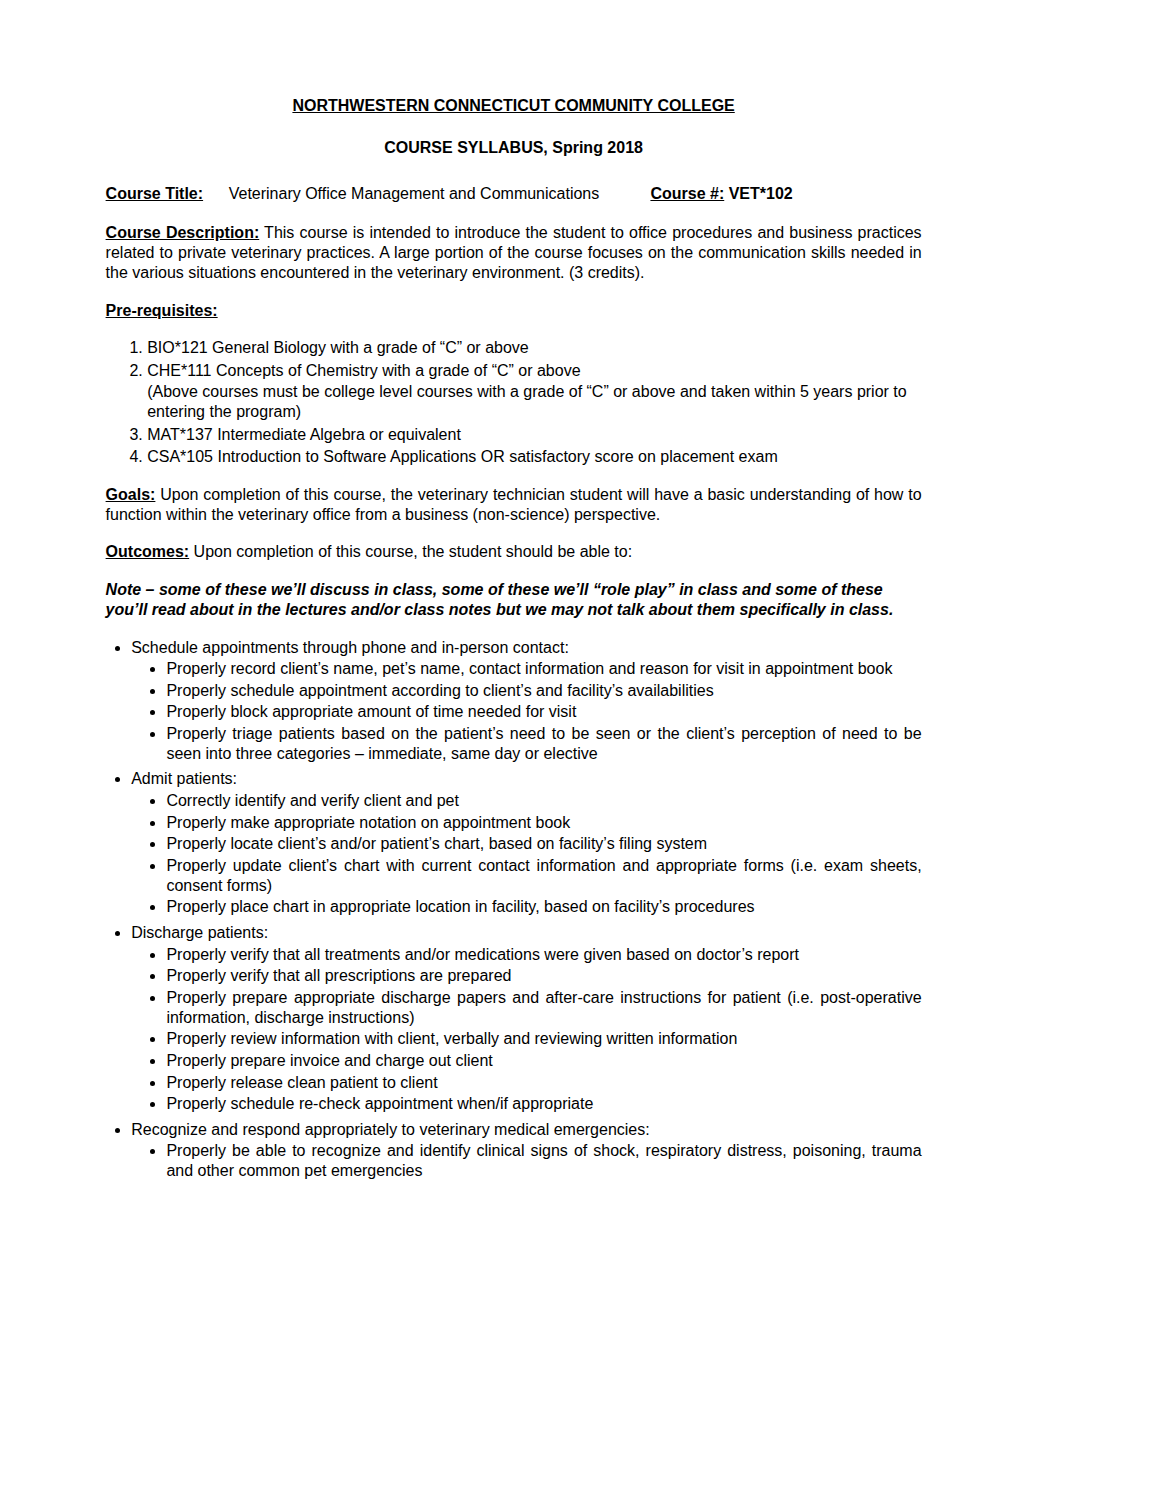NORTHWESTERN CONNECTICUT COMMUNITY COLLEGE
COURSE SYLLABUS, Spring 2018
Course Title: Veterinary Office Management and Communications Course #: VET*102
Course Description: This course is intended to introduce the student to office procedures and business practices related to private veterinary practices. A large portion of the course focuses on the communication skills needed in the various situations encountered in the veterinary environment. (3 credits).
Pre-requisites:
BIO*121 General Biology with a grade of “C” or above
CHE*111 Concepts of Chemistry with a grade of “C” or above (Above courses must be college level courses with a grade of “C” or above and taken within 5 years prior to entering the program)
MAT*137 Intermediate Algebra or equivalent
CSA*105 Introduction to Software Applications OR satisfactory score on placement exam
Goals: Upon completion of this course, the veterinary technician student will have a basic understanding of how to function within the veterinary office from a business (non-science) perspective.
Outcomes: Upon completion of this course, the student should be able to:
Note – some of these we’ll discuss in class, some of these we’ll “role play” in class and some of these you’ll read about in the lectures and/or class notes but we may not talk about them specifically in class.
Schedule appointments through phone and in-person contact:
Properly record client’s name, pet’s name, contact information and reason for visit in appointment book
Properly schedule appointment according to client’s and facility’s availabilities
Properly block appropriate amount of time needed for visit
Properly triage patients based on the patient’s need to be seen or the client’s perception of need to be seen into three categories – immediate, same day or elective
Admit patients:
Correctly identify and verify client and pet
Properly make appropriate notation on appointment book
Properly locate client’s and/or patient’s chart, based on facility’s filing system
Properly update client’s chart with current contact information and appropriate forms (i.e. exam sheets, consent forms)
Properly place chart in appropriate location in facility, based on facility’s procedures
Discharge patients:
Properly verify that all treatments and/or medications were given based on doctor’s report
Properly verify that all prescriptions are prepared
Properly prepare appropriate discharge papers and after-care instructions for patient (i.e. post-operative information, discharge instructions)
Properly review information with client, verbally and reviewing written information
Properly prepare invoice and charge out client
Properly release clean patient to client
Properly schedule re-check appointment when/if appropriate
Recognize and respond appropriately to veterinary medical emergencies:
Properly be able to recognize and identify clinical signs of shock, respiratory distress, poisoning, trauma and other common pet emergencies